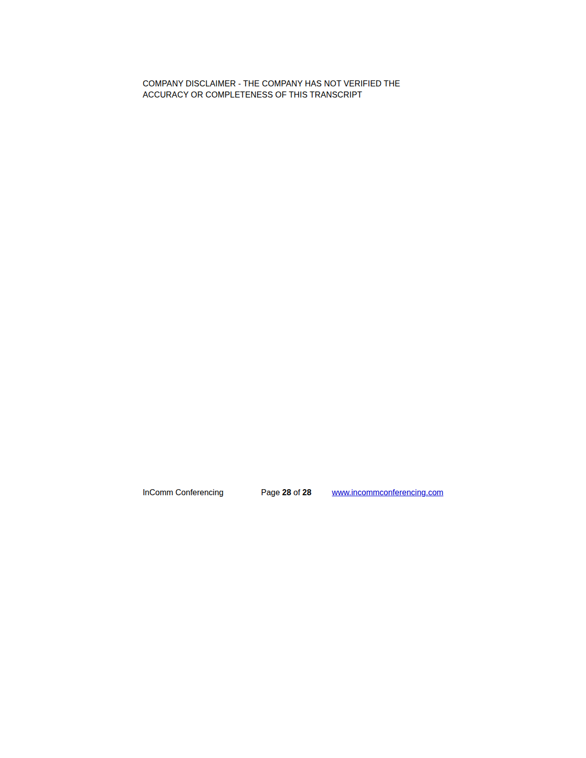COMPANY DISCLAIMER - THE COMPANY HAS NOT VERIFIED THE ACCURACY OR COMPLETENESS OF THIS TRANSCRIPT
InComm Conferencing
Page 28 of 28
www.incommconferencing.com